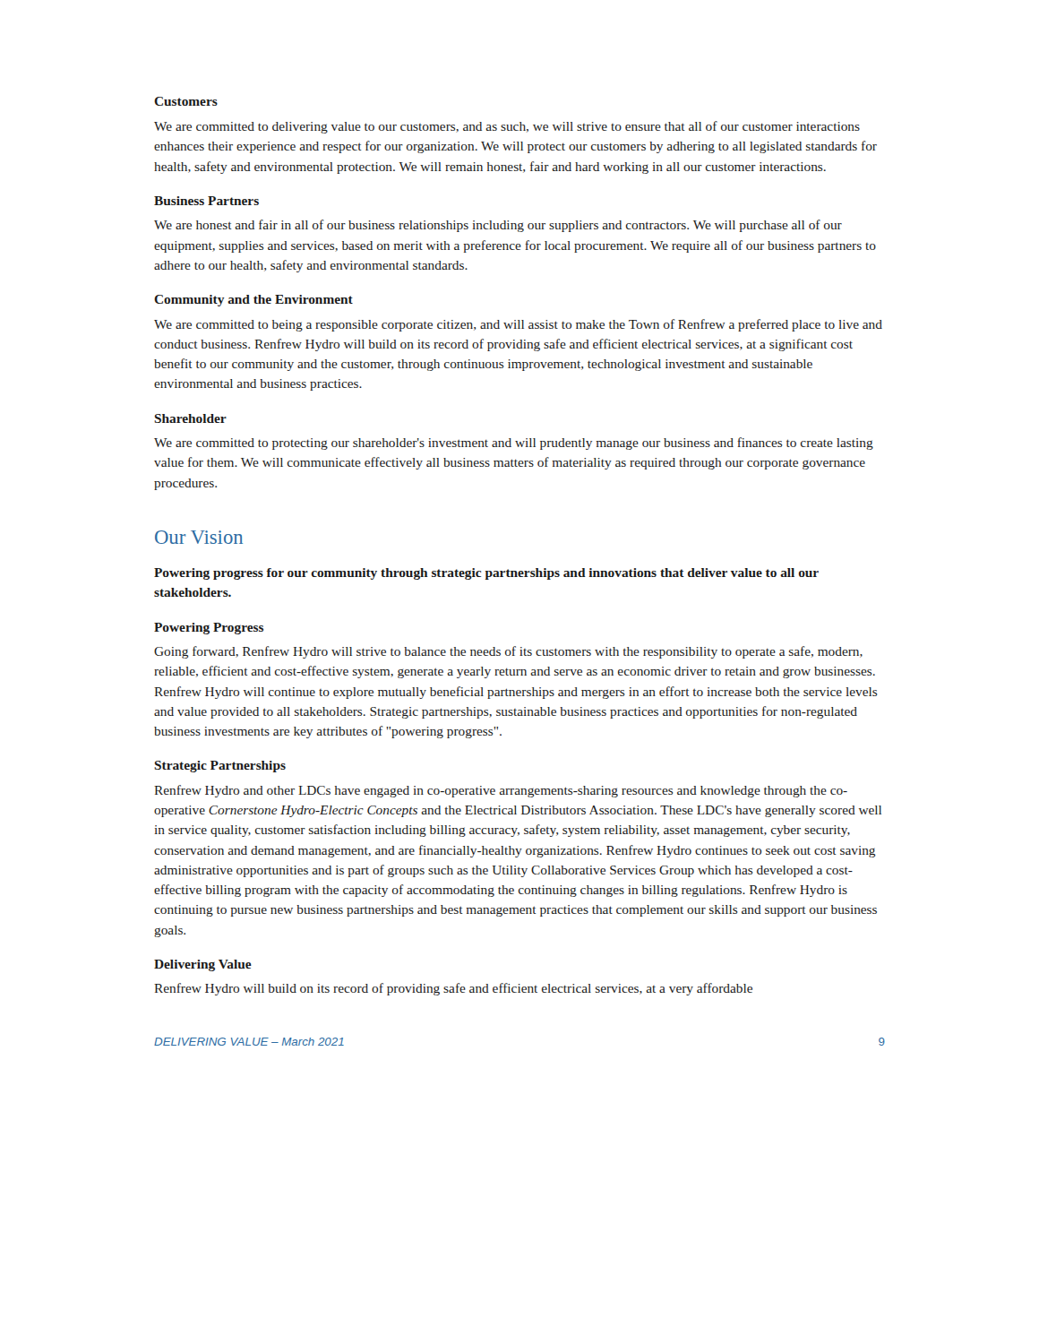Customers
We are committed to delivering value to our customers, and as such, we will strive to ensure that all of our customer interactions enhances their experience and respect for our organization. We will protect our customers by adhering to all legislated standards for health, safety and environmental protection. We will remain honest, fair and hard working in all our customer interactions.
Business Partners
We are honest and fair in all of our business relationships including our suppliers and contractors. We will purchase all of our equipment, supplies and services, based on merit with a preference for local procurement. We require all of our business partners to adhere to our health, safety and environmental standards.
Community and the Environment
We are committed to being a responsible corporate citizen, and will assist to make the Town of Renfrew a preferred place to live and conduct business. Renfrew Hydro will build on its record of providing safe and efficient electrical services, at a significant cost benefit to our community and the customer, through continuous improvement, technological investment and sustainable environmental and business practices.
Shareholder
We are committed to protecting our shareholder's investment and will prudently manage our business and finances to create lasting value for them. We will communicate effectively all business matters of materiality as required through our corporate governance procedures.
Our Vision
Powering progress for our community through strategic partnerships and innovations that deliver value to all our stakeholders.
Powering Progress
Going forward, Renfrew Hydro will strive to balance the needs of its customers with the responsibility to operate a safe, modern, reliable, efficient and cost-effective system, generate a yearly return and serve as an economic driver to retain and grow businesses. Renfrew Hydro will continue to explore mutually beneficial partnerships and mergers in an effort to increase both the service levels and value provided to all stakeholders. Strategic partnerships, sustainable business practices and opportunities for non-regulated business investments are key attributes of "powering progress".
Strategic Partnerships
Renfrew Hydro and other LDCs have engaged in co-operative arrangements-sharing resources and knowledge through the co-operative Cornerstone Hydro-Electric Concepts and the Electrical Distributors Association. These LDC's have generally scored well in service quality, customer satisfaction including billing accuracy, safety, system reliability, asset management, cyber security, conservation and demand management, and are financially-healthy organizations. Renfrew Hydro continues to seek out cost saving administrative opportunities and is part of groups such as the Utility Collaborative Services Group which has developed a cost-effective billing program with the capacity of accommodating the continuing changes in billing regulations. Renfrew Hydro is continuing to pursue new business partnerships and best management practices that complement our skills and support our business goals.
Delivering Value
Renfrew Hydro will build on its record of providing safe and efficient electrical services, at a very affordable
DELIVERING VALUE – March 2021 9